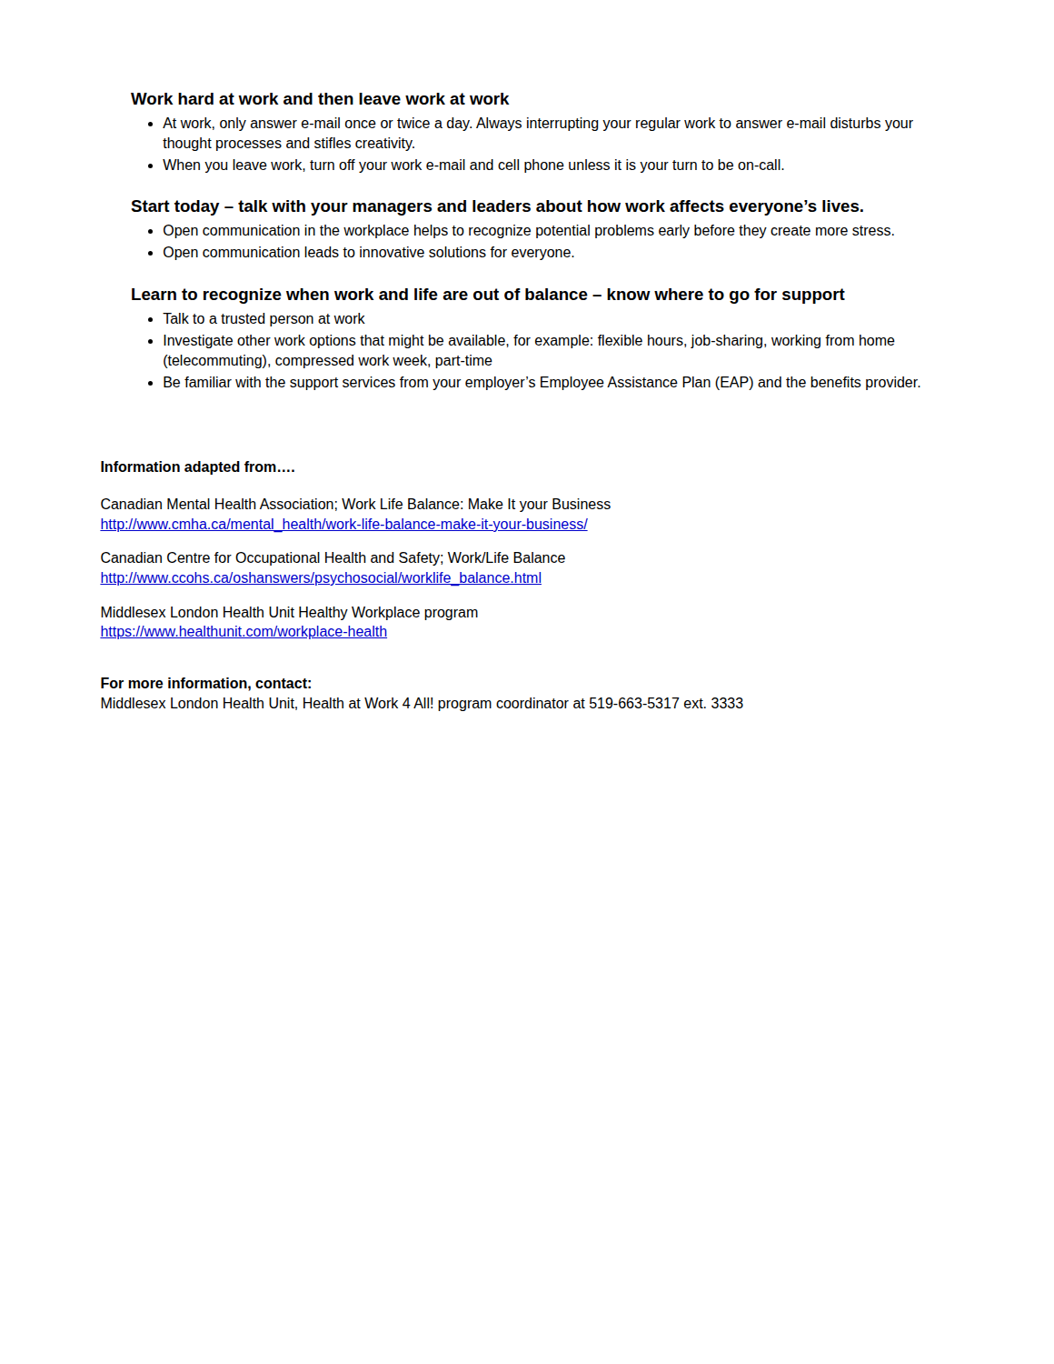Work hard at work and then leave work at work
At work, only answer e-mail once or twice a day. Always interrupting your regular work to answer e-mail disturbs your thought processes and stifles creativity.
When you leave work, turn off your work e-mail and cell phone unless it is your turn to be on-call.
Start today – talk with your managers and leaders about how work affects everyone’s lives.
Open communication in the workplace helps to recognize potential problems early before they create more stress.
Open communication leads to innovative solutions for everyone.
Learn to recognize when work and life are out of balance – know where to go for support
Talk to a trusted person at work
Investigate other work options that might be available, for example: flexible hours, job-sharing, working from home (telecommuting), compressed work week, part-time
Be familiar with the support services from your employer’s Employee Assistance Plan (EAP) and the benefits provider.
Information adapted from….
Canadian Mental Health Association; Work Life Balance: Make It your Business
http://www.cmha.ca/mental_health/work-life-balance-make-it-your-business/
Canadian Centre for Occupational Health and Safety; Work/Life Balance
http://www.ccohs.ca/oshanswers/psychosocial/worklife_balance.html
Middlesex London Health Unit Healthy Workplace program
https://www.healthunit.com/workplace-health
For more information, contact:
Middlesex London Health Unit, Health at Work 4 All! program coordinator at 519-663-5317 ext. 3333